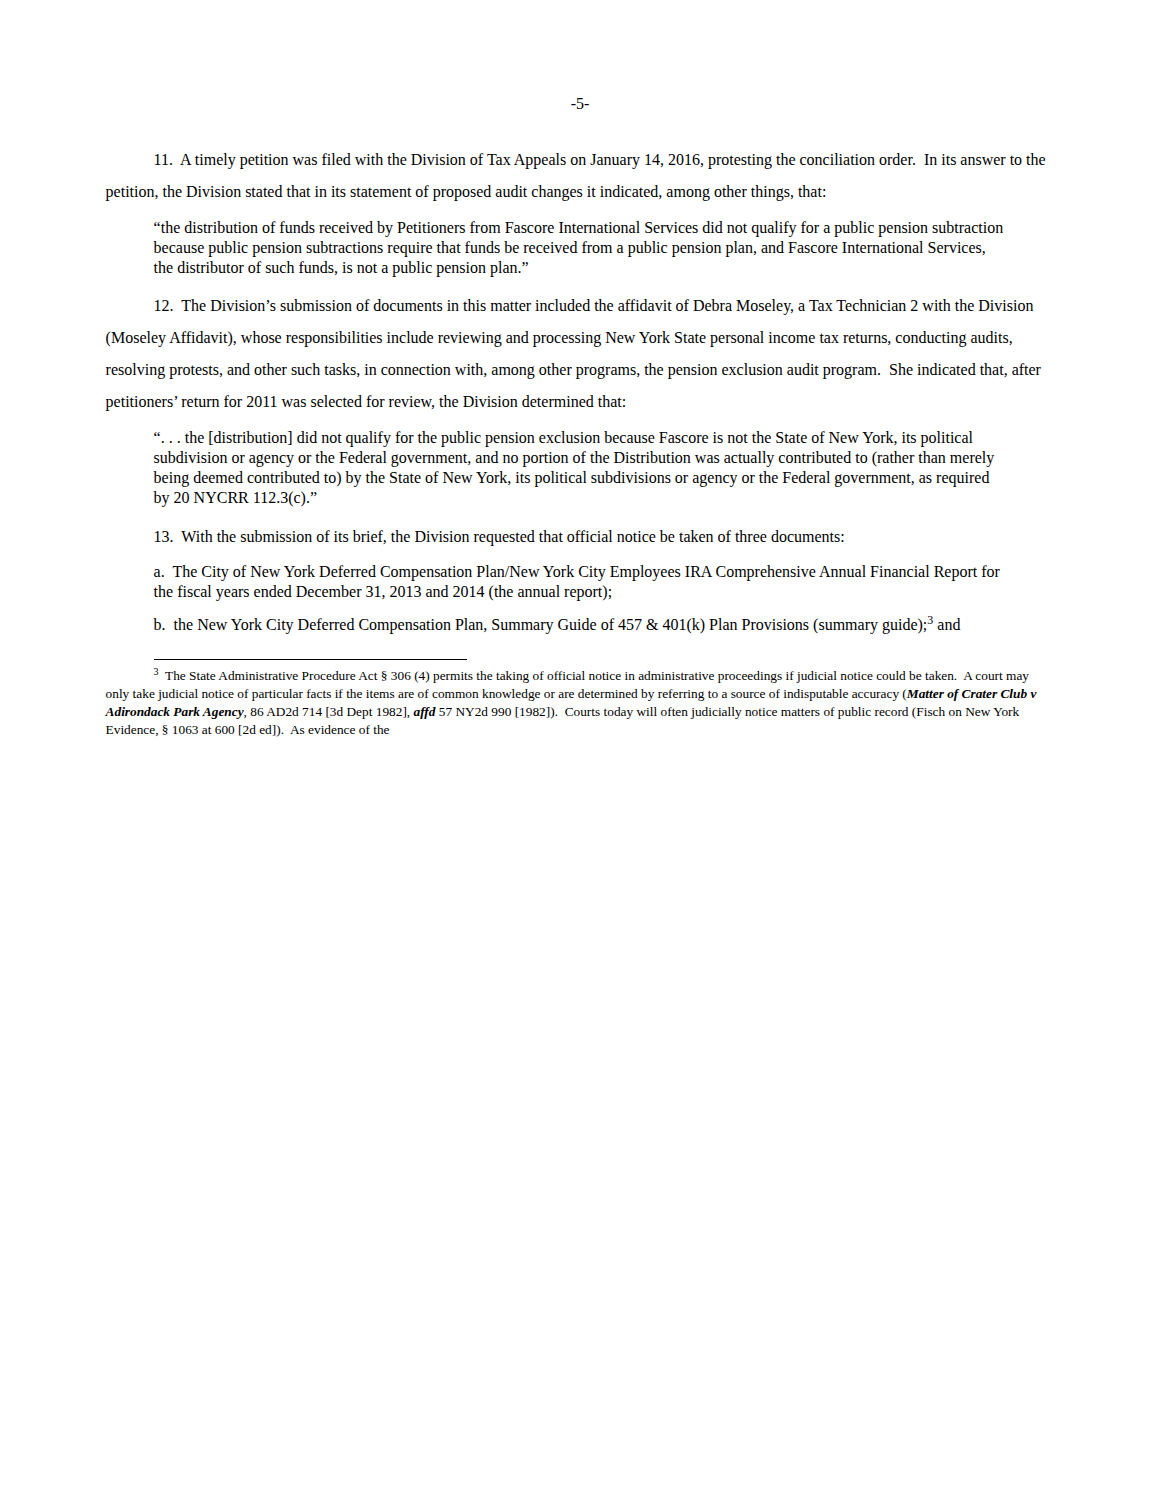-5-
11. A timely petition was filed with the Division of Tax Appeals on January 14, 2016, protesting the conciliation order. In its answer to the petition, the Division stated that in its statement of proposed audit changes it indicated, among other things, that:
“the distribution of funds received by Petitioners from Fascore International Services did not qualify for a public pension subtraction because public pension subtractions require that funds be received from a public pension plan, and Fascore International Services, the distributor of such funds, is not a public pension plan.”
12. The Division’s submission of documents in this matter included the affidavit of Debra Moseley, a Tax Technician 2 with the Division (Moseley Affidavit), whose responsibilities include reviewing and processing New York State personal income tax returns, conducting audits, resolving protests, and other such tasks, in connection with, among other programs, the pension exclusion audit program. She indicated that, after petitioners’ return for 2011 was selected for review, the Division determined that:
“. . . the [distribution] did not qualify for the public pension exclusion because Fascore is not the State of New York, its political subdivision or agency or the Federal government, and no portion of the Distribution was actually contributed to (rather than merely being deemed contributed to) by the State of New York, its political subdivisions or agency or the Federal government, as required by 20 NYCRR 112.3(c).”
13. With the submission of its brief, the Division requested that official notice be taken of three documents:
a. The City of New York Deferred Compensation Plan/New York City Employees IRA Comprehensive Annual Financial Report for the fiscal years ended December 31, 2013 and 2014 (the annual report);
b. the New York City Deferred Compensation Plan, Summary Guide of 457 & 401(k) Plan Provisions (summary guide);3 and
3 The State Administrative Procedure Act § 306 (4) permits the taking of official notice in administrative proceedings if judicial notice could be taken. A court may only take judicial notice of particular facts if the items are of common knowledge or are determined by referring to a source of indisputable accuracy (Matter of Crater Club v Adirondack Park Agency, 86 AD2d 714 [3d Dept 1982], affd 57 NY2d 990 [1982]). Courts today will often judicially notice matters of public record (Fisch on New York Evidence, § 1063 at 600 [2d ed]). As evidence of the